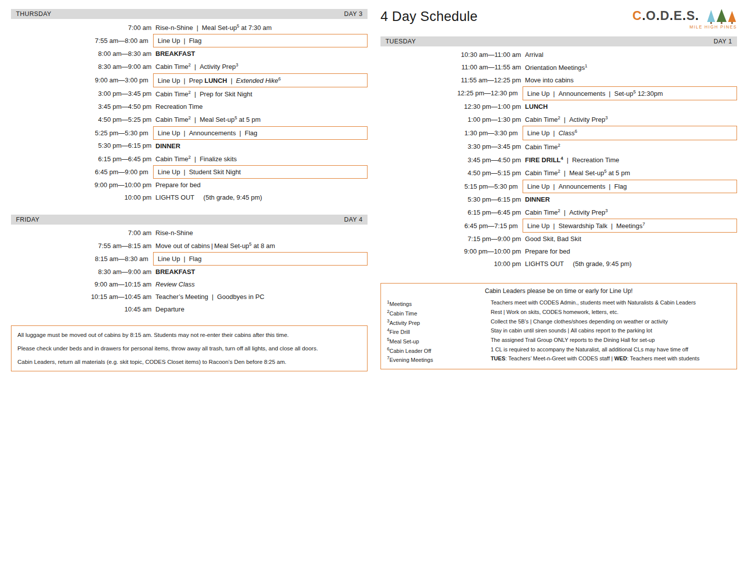THURSDAY DAY 3
| 7:00 am | Rise-n-Shine / Meal Set-up 5 at 7:30 am |
| 7:55 am—8:00 am | Line Up / Flag |
| 8:00 am—8:30 am | BREAKFAST |
| 8:30 am—9:00 am | Cabin Time 2 / Activity Prep 3 |
| 9:00 am—3:00 pm | Line Up / Prep LUNCH / Extended Hike 6 |
| 3:00 pm—3:45 pm | Cabin Time 2 / Prep for Skit Night |
| 3:45 pm—4:50 pm | Recreation Time |
| 4:50 pm—5:25 pm | Cabin Time 2 / Meal Set-up 5 at 5 pm |
| 5:25 pm—5:30 pm | Line Up / Announcements / Flag |
| 5:30 pm—6:15 pm | DINNER |
| 6:15 pm—6:45 pm | Cabin Time 2 / Finalize skits |
| 6:45 pm—9:00 pm | Line Up / Student Skit Night |
| 9:00 pm—10:00 pm | Prepare for bed |
| 10:00 pm | LIGHTS OUT (5th grade, 9:45 pm) |
FRIDAY DAY 4
| 7:00 am | Rise-n-Shine |
| 7:55 am—8:15 am | Move out of cabins / Meal Set-up 5 at 8 am |
| 8:15 am—8:30 am | Line Up / Flag |
| 8:30 am—9:00 am | BREAKFAST |
| 9:00 am—10:15 am | Review Class |
| 10:15 am—10:45 am | Teacher’s Meeting / Goodbyes in PC |
| 10:45 am | Departure |
All luggage must be moved out of cabins by 8:15 am. Students may not re-enter their cabins after this time.
Please check under beds and in drawers for personal items, throw away all trash, turn off all lights, and close all doors.
Cabin Leaders, return all materials (e.g. skit topic, CODES Closet items) to Racoon’s Den before 8:25 am.
4 Day Schedule
C.O.D.E.S.
Mile High Pines
TUESDAY DAY 1
| 10:30 am—11:00 am | Arrival |
| 11:00 am—11:55 am | Orientation Meetings 1 |
| 11:55 am—12:25 pm | Move into cabins |
| 12:25 pm—12:30 pm | Line Up / Announcements / Set-up 5 12:30pm |
| 12:30 pm—1:00 pm | LUNCH |
| 1:00 pm—1:30 pm | Cabin Time 2 / Activity Prep 3 |
| 1:30 pm—3:30 pm | Line Up / Class 6 |
| 3:30 pm—3:45 pm | Cabin Time 2 |
| 3:45 pm—4:50 pm | FIRE DRILL 4 / Recreation Time |
| 4:50 pm—5:15 pm | Cabin Time 2 / Meal Set-up 5 at 5 pm |
| 5:15 pm—5:30 pm | Line Up / Announcements / Flag |
| 5:30 pm—6:15 pm | DINNER |
| 6:15 pm—6:45 pm | Cabin Time 2 / Activity Prep 3 |
| 6:45 pm—7:15 pm | Line Up / Stewardship Talk / Meetings 7 |
| 7:15 pm—9:00 pm | Good Skit, Bad Skit |
| 9:00 pm—10:00 pm | Prepare for bed |
| 10:00 pm | LIGHTS OUT (5th grade, 9:45 pm) |
Cabin Leaders please be on time or early for Line Up!
| 1 Meetings | Teachers meet with CODES Admin., students meet with Naturalists & Cabin Leaders |
| 2 Cabin Time | Rest / Work on skits, CODES homework, letters, etc. |
| 3 Activity Prep | Collect the 5B’s / Change clothes/shoes depending on weather or activity |
| 4 Fire Drill | Stay in cabin until siren sounds / All cabins report to the parking lot |
| 5 Meal Set-up | The assigned Trail Group ONLY reports to the Dining Hall for set-up |
| 6 Cabin Leader Off | 1 CL is required to accompany the Naturalist, all additional CLs may have time off |
| 7 Evening Meetings | TUES : Teachers’ Meet-n-Greet with CODES staff / WED : Teachers meet with students |